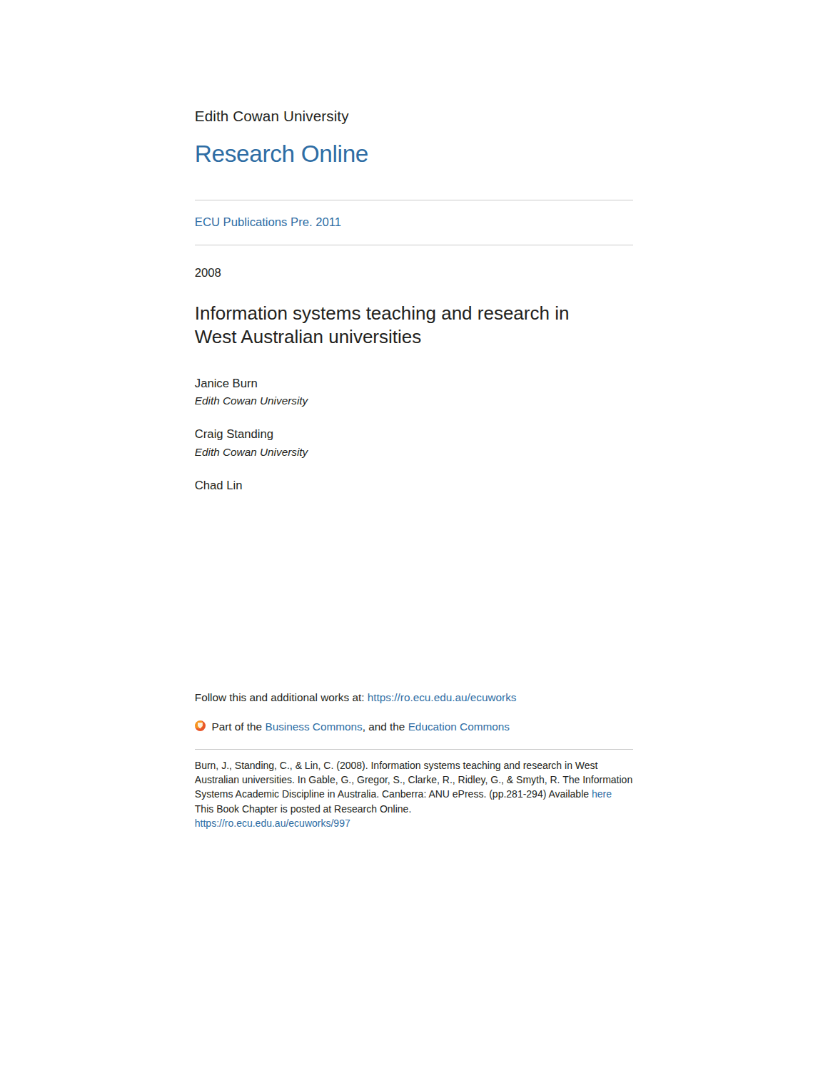Edith Cowan University
Research Online
ECU Publications Pre. 2011
2008
Information systems teaching and research in West Australian universities
Janice Burn
Edith Cowan University
Craig Standing
Edith Cowan University
Chad Lin
Follow this and additional works at: https://ro.ecu.edu.au/ecuworks
Part of the Business Commons, and the Education Commons
Burn, J., Standing, C., & Lin, C. (2008). Information systems teaching and research in West Australian universities. In Gable, G., Gregor, S., Clarke, R., Ridley, G., & Smyth, R. The Information Systems Academic Discipline in Australia. Canberra: ANU ePress. (pp.281-294) Available here
This Book Chapter is posted at Research Online.
https://ro.ecu.edu.au/ecuworks/997